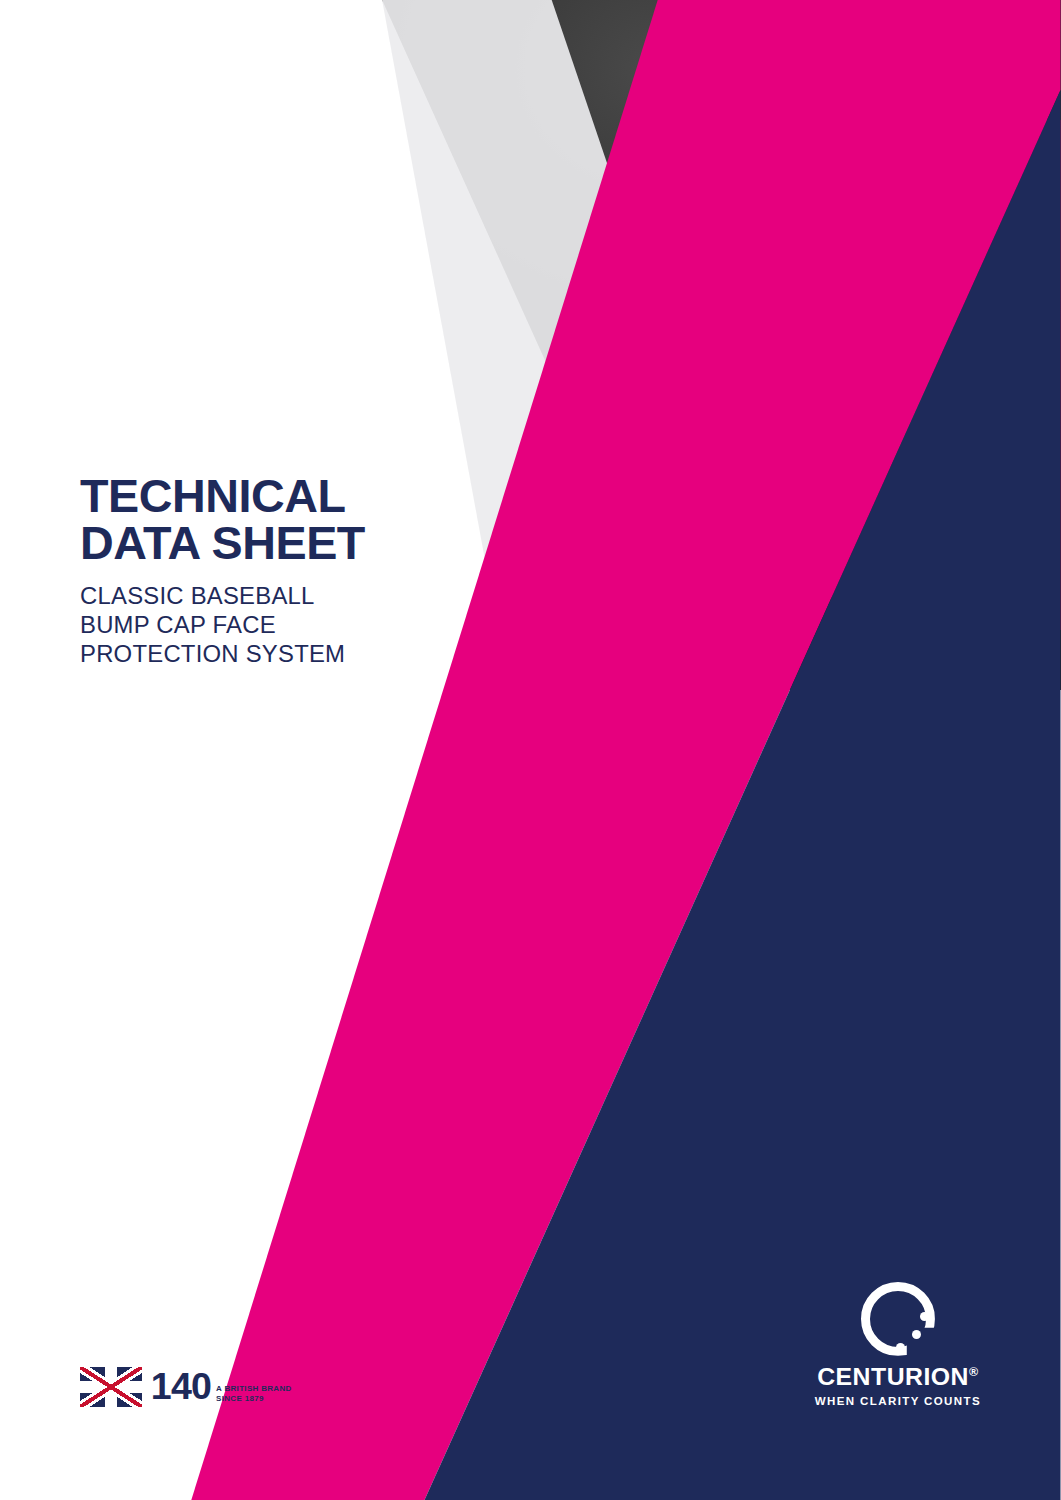CENTURION
Technical
Data Sheet
Classic Baseball
Bump Cap Face
Protection System
140 A British Brand Since 1879
CENTURION®
When Clarity Counts